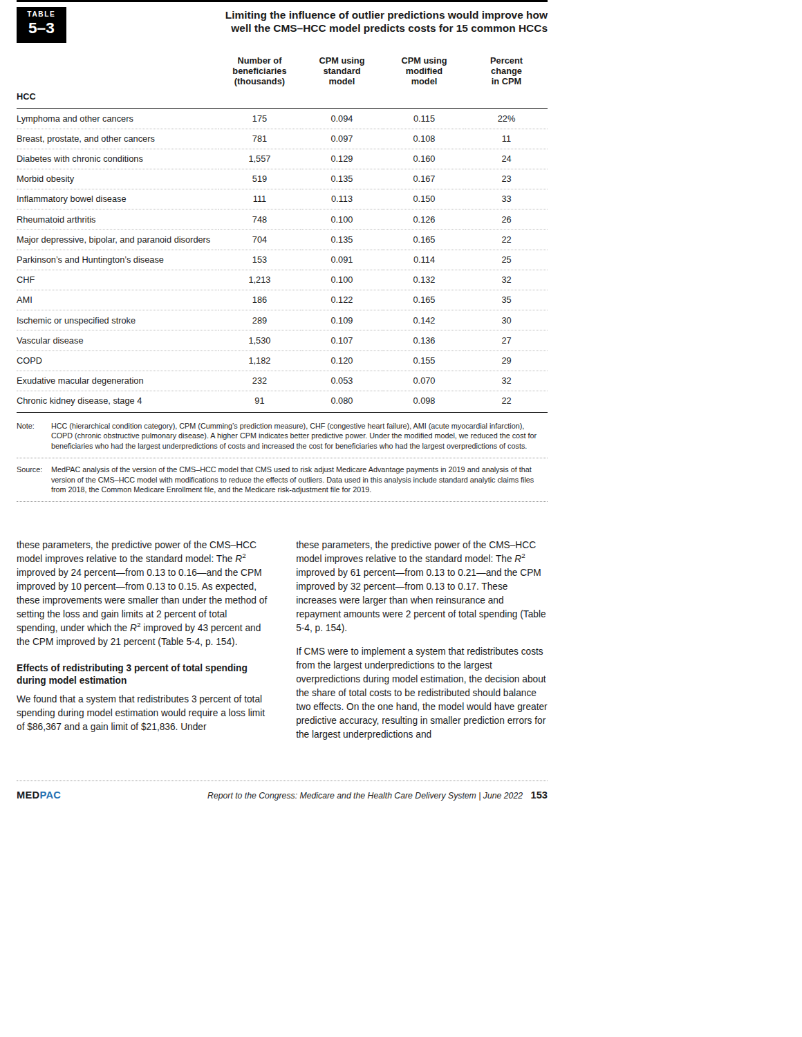TABLE 5–3
Limiting the influence of outlier predictions would improve how
well the CMS–HCC model predicts costs for 15 common HCCs
| | Number of beneficiaries (thousands) | CPM using standard model | CPM using modified model | Percent change in CPM |
| --- | --- | --- | --- | --- |
| HCC | | | | |
| Lymphoma and other cancers | 175 | 0.094 | 0.115 | 22% |
| Breast, prostate, and other cancers | 781 | 0.097 | 0.108 | 11 |
| Diabetes with chronic conditions | 1,557 | 0.129 | 0.160 | 24 |
| Morbid obesity | 519 | 0.135 | 0.167 | 23 |
| Inflammatory bowel disease | 111 | 0.113 | 0.150 | 33 |
| Rheumatoid arthritis | 748 | 0.100 | 0.126 | 26 |
| Major depressive, bipolar, and paranoid disorders | 704 | 0.135 | 0.165 | 22 |
| Parkinson’s and Huntington’s disease | 153 | 0.091 | 0.114 | 25 |
| CHF | 1,213 | 0.100 | 0.132 | 32 |
| AMI | 186 | 0.122 | 0.165 | 35 |
| Ischemic or unspecified stroke | 289 | 0.109 | 0.142 | 30 |
| Vascular disease | 1,530 | 0.107 | 0.136 | 27 |
| COPD | 1,182 | 0.120 | 0.155 | 29 |
| Exudative macular degeneration | 232 | 0.053 | 0.070 | 32 |
| Chronic kidney disease, stage 4 | 91 | 0.080 | 0.098 | 22 |
Note: HCC (hierarchical condition category), CPM (Cumming’s prediction measure), CHF (congestive heart failure), AMI (acute myocardial infarction), COPD (chronic obstructive pulmonary disease). A higher CPM indicates better predictive power. Under the modified model, we reduced the cost for beneficiaries who had the largest underpredictions of costs and increased the cost for beneficiaries who had the largest overpredictions of costs.
Source: MedPAC analysis of the version of the CMS–HCC model that CMS used to risk adjust Medicare Advantage payments in 2019 and analysis of that version of the CMS–HCC model with modifications to reduce the effects of outliers. Data used in this analysis include standard analytic claims files from 2018, the Common Medicare Enrollment file, and the Medicare risk-adjustment file for 2019.
these parameters, the predictive power of the CMS–HCC model improves relative to the standard model: The R2 improved by 24 percent—from 0.13 to 0.16—and the CPM improved by 10 percent—from 0.13 to 0.15. As expected, these improvements were smaller than under the method of setting the loss and gain limits at 2 percent of total spending, under which the R2 improved by 43 percent and the CPM improved by 21 percent (Table 5-4, p. 154).
Effects of redistributing 3 percent of total spending during model estimation
We found that a system that redistributes 3 percent of total spending during model estimation would require a loss limit of $86,367 and a gain limit of $21,836. Under
these parameters, the predictive power of the CMS–HCC model improves relative to the standard model: The R2 improved by 61 percent—from 0.13 to 0.21—and the CPM improved by 32 percent—from 0.13 to 0.17. These increases were larger than when reinsurance and repayment amounts were 2 percent of total spending (Table 5-4, p. 154).
If CMS were to implement a system that redistributes costs from the largest underpredictions to the largest overpredictions during model estimation, the decision about the share of total costs to be redistributed should balance two effects. On the one hand, the model would have greater predictive accuracy, resulting in smaller prediction errors for the largest underpredictions and
MEDPAC
Report to the Congress: Medicare and the Health Care Delivery System | June 2022
153